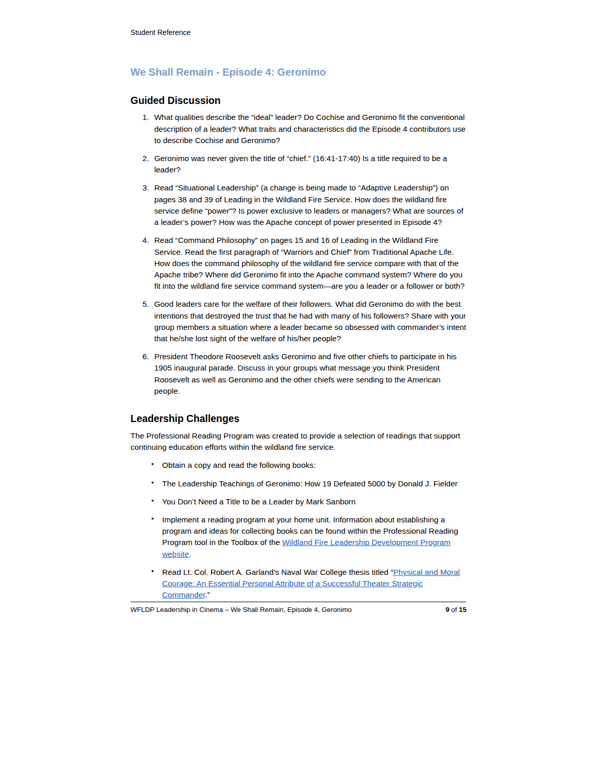Student Reference
We Shall Remain - Episode 4: Geronimo
Guided Discussion
What qualities describe the “ideal” leader? Do Cochise and Geronimo fit the conventional description of a leader? What traits and characteristics did the Episode 4 contributors use to describe Cochise and Geronimo?
Geronimo was never given the title of “chief.” (16:41-17:40) Is a title required to be a leader?
Read “Situational Leadership” (a change is being made to “Adaptive Leadership”) on pages 38 and 39 of Leading in the Wildland Fire Service. How does the wildland fire service define “power”? Is power exclusive to leaders or managers? What are sources of a leader’s power? How was the Apache concept of power presented in Episode 4?
Read “Command Philosophy” on pages 15 and 16 of Leading in the Wildland Fire Service. Read the first paragraph of “Warriors and Chief” from Traditional Apache Life. How does the command philosophy of the wildland fire service compare with that of the Apache tribe? Where did Geronimo fit into the Apache command system? Where do you fit into the wildland fire service command system—are you a leader or a follower or both?
Good leaders care for the welfare of their followers. What did Geronimo do with the best intentions that destroyed the trust that he had with many of his followers? Share with your group members a situation where a leader became so obsessed with commander’s intent that he/she lost sight of the welfare of his/her people?
President Theodore Roosevelt asks Geronimo and five other chiefs to participate in his 1905 inaugural parade. Discuss in your groups what message you think President Roosevelt as well as Geronimo and the other chiefs were sending to the American people.
Leadership Challenges
The Professional Reading Program was created to provide a selection of readings that support continuing education efforts within the wildland fire service.
Obtain a copy and read the following books:
The Leadership Teachings of Geronimo: How 19 Defeated 5000 by Donald J. Fielder
You Don’t Need a Title to be a Leader by Mark Sanborn
Implement a reading program at your home unit. Information about establishing a program and ideas for collecting books can be found within the Professional Reading Program tool in the Toolbox of the Wildland Fire Leadership Development Program website.
Read Lt. Col. Robert A. Garland’s Naval War College thesis titled “Physical and Moral Courage: An Essential Personal Attribute of a Successful Theater Strategic Commander.”
WFLDP Leadership in Cinema – We Shall Remain, Episode 4, Geronimo 9 of 15